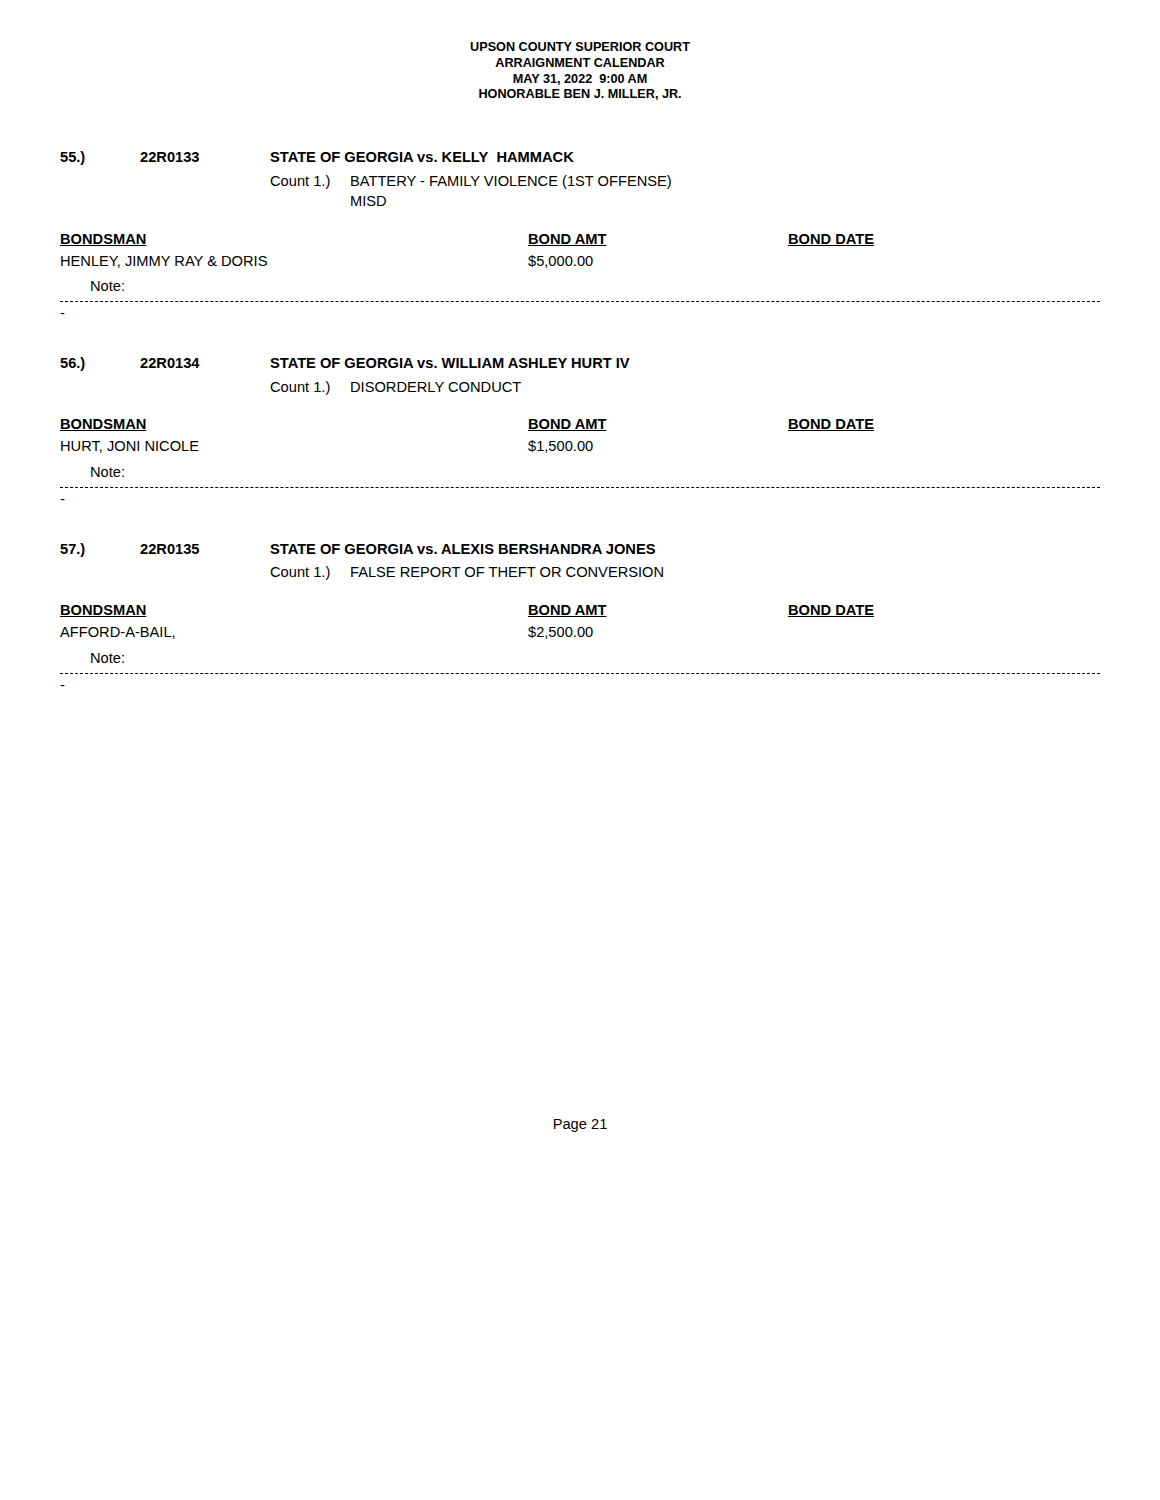UPSON COUNTY SUPERIOR COURT
ARRAIGNMENT CALENDAR
MAY 31, 2022 9:00 AM
HONORABLE BEN J. MILLER, JR.
55.) 22R0133 STATE OF GEORGIA vs. KELLY HAMMACK
Count 1.) BATTERY - FAMILY VIOLENCE (1ST OFFENSE)
MISD
| BONDSMAN | BOND AMT | BOND DATE |
| --- | --- | --- |
| HENLEY, JIMMY RAY & DORIS | $5,000.00 | |
Note:
-
56.) 22R0134 STATE OF GEORGIA vs. WILLIAM ASHLEY HURT IV
Count 1.) DISORDERLY CONDUCT
| BONDSMAN | BOND AMT | BOND DATE |
| --- | --- | --- |
| HURT, JONI NICOLE | $1,500.00 | |
Note:
-
57.) 22R0135 STATE OF GEORGIA vs. ALEXIS BERSHANDRA JONES
Count 1.) FALSE REPORT OF THEFT OR CONVERSION
| BONDSMAN | BOND AMT | BOND DATE |
| --- | --- | --- |
| AFFORD-A-BAIL, | $2,500.00 | |
Note:
-
Page 21